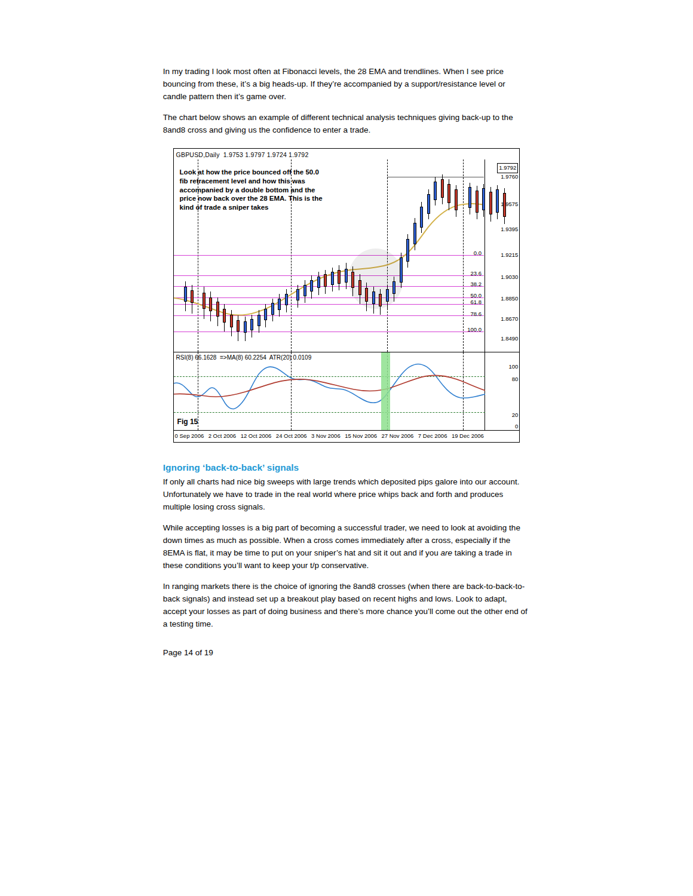In my trading I look most often at Fibonacci levels, the 28 EMA and trendlines. When I see price bouncing from these, it’s a big heads-up. If they’re accompanied by a support/resistance level or candle pattern then it’s game over.
The chart below shows an example of different technical analysis techniques giving back-up to the 8and8 cross and giving us the confidence to enter a trade.
GBPUSD,Daily 1.9753 1.9797 1.9724 1.9792
1.9792
Look at how the price bounced off the 50.0 fib retracement level and how this was accompanied by a double bottom and the price now back over the 28 EMA. This is the kind of trade a sniper takes
1.9760
1.9575
1.9395
1.9215
1.9030
1.8850
1.8670
1.8490
0.0
23.6
38.2
50.0
61.8
78.6
100.0
RSI(8) 66.1628 =>MA(8) 60.2254 ATR(20) 0.0109
100
80
20
0
Fig 15
0 Sep 2006 2 Oct 2006 12 Oct 2006 24 Oct 2006 3 Nov 2006 15 Nov 2006 27 Nov 2006 7 Dec 2006 19 Dec 2006
Ignoring ‘back-to-back’ signals
If only all charts had nice big sweeps with large trends which deposited pips galore into our account. Unfortunately we have to trade in the real world where price whips back and forth and produces multiple losing cross signals.
While accepting losses is a big part of becoming a successful trader, we need to look at avoiding the down times as much as possible. When a cross comes immediately after a cross, especially if the 8EMA is flat, it may be time to put on your sniper’s hat and sit it out and if you are taking a trade in these conditions you’ll want to keep your t/p conservative.
In ranging markets there is the choice of ignoring the 8and8 crosses (when there are back-to-back-to-back signals) and instead set up a breakout play based on recent highs and lows. Look to adapt, accept your losses as part of doing business and there’s more chance you’ll come out the other end of a testing time.
Page 14 of 19